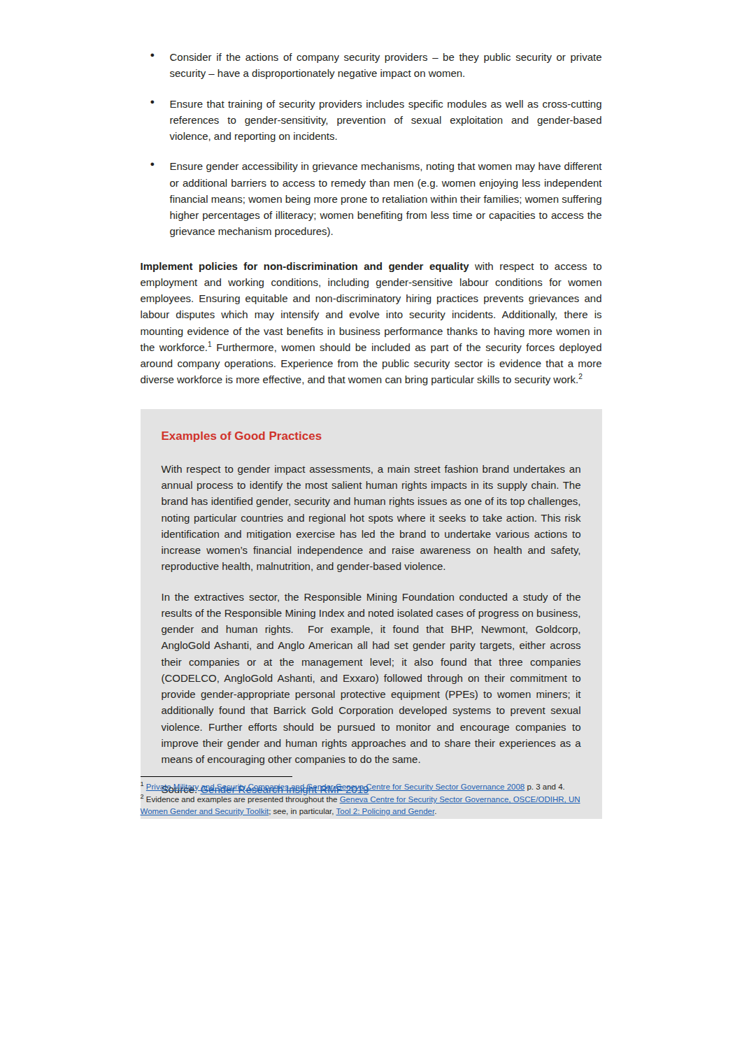Consider if the actions of company security providers – be they public security or private security – have a disproportionately negative impact on women.
Ensure that training of security providers includes specific modules as well as cross-cutting references to gender-sensitivity, prevention of sexual exploitation and gender-based violence, and reporting on incidents.
Ensure gender accessibility in grievance mechanisms, noting that women may have different or additional barriers to access to remedy than men (e.g. women enjoying less independent financial means; women being more prone to retaliation within their families; women suffering higher percentages of illiteracy; women benefiting from less time or capacities to access the grievance mechanism procedures).
Implement policies for non-discrimination and gender equality with respect to access to employment and working conditions, including gender-sensitive labour conditions for women employees. Ensuring equitable and non-discriminatory hiring practices prevents grievances and labour disputes which may intensify and evolve into security incidents. Additionally, there is mounting evidence of the vast benefits in business performance thanks to having more women in the workforce.1 Furthermore, women should be included as part of the security forces deployed around company operations. Experience from the public security sector is evidence that a more diverse workforce is more effective, and that women can bring particular skills to security work.2
Examples of Good Practices
With respect to gender impact assessments, a main street fashion brand undertakes an annual process to identify the most salient human rights impacts in its supply chain. The brand has identified gender, security and human rights issues as one of its top challenges, noting particular countries and regional hot spots where it seeks to take action. This risk identification and mitigation exercise has led the brand to undertake various actions to increase women’s financial independence and raise awareness on health and safety, reproductive health, malnutrition, and gender-based violence.
In the extractives sector, the Responsible Mining Foundation conducted a study of the results of the Responsible Mining Index and noted isolated cases of progress on business, gender and human rights. For example, it found that BHP, Newmont, Goldcorp, AngloGold Ashanti, and Anglo American all had set gender parity targets, either across their companies or at the management level; it also found that three companies (CODELCO, AngloGold Ashanti, and Exxaro) followed through on their commitment to provide gender-appropriate personal protective equipment (PPEs) to women miners; it additionally found that Barrick Gold Corporation developed systems to prevent sexual violence. Further efforts should be pursued to monitor and encourage companies to improve their gender and human rights approaches and to share their experiences as a means of encouraging other companies to do the same.
Source: Gender Research Insight RMF 2019
1 Private Military and Security Companies and Gender Geneva Centre for Security Sector Governance 2008 p. 3 and 4.
2 Evidence and examples are presented throughout the Geneva Centre for Security Sector Governance, OSCE/ODIHR, UN Women Gender and Security Toolkit; see, in particular, Tool 2: Policing and Gender.